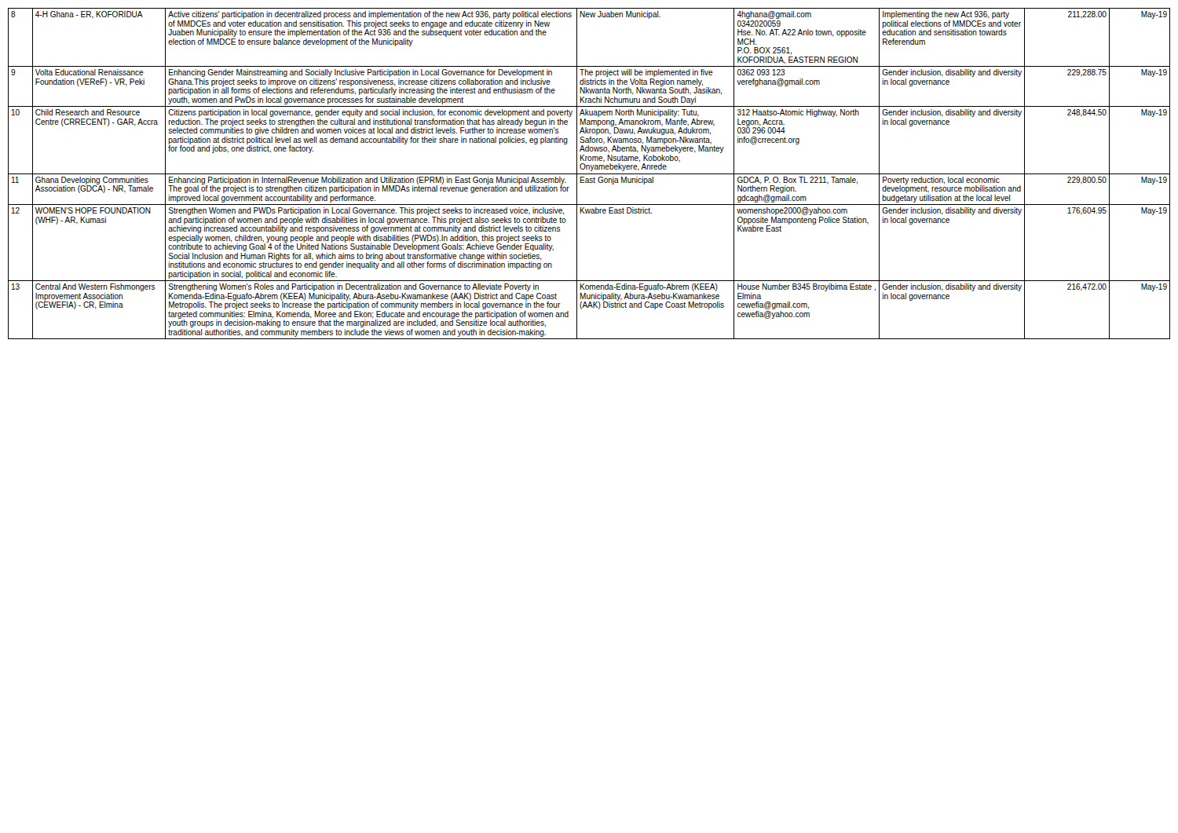| 8 | 4-H Ghana - ER, KOFORIDUA | Active citizens' participation in decentralized process and implementation of the new Act 936, party political elections of MMDCEs and voter education and sensitisation. This project seeks to engage and educate citizenry in New Juaben Municipality to ensure the implementation of the Act 936 and the subsequent voter education and the election of MMDCE to ensure balance development of the Municipality | New Juaben Municipal. | 4hghana@gmail.com 0342020059 Hse. No. AT. A22 Anlo town, opposite MCH. P.O. BOX 2561, KOFORIDUA, EASTERN REGION | Implementing the new Act 936, party political elections of MMDCEs and voter education and sensitisation towards Referendum | 211,228.00 | May-19 |
| 9 | Volta Educational Renaissance Foundation (VEReF) - VR, Peki | Enhancing Gender Mainstreaming and Socially Inclusive Participation in Local Governance for Development in Ghana.This project seeks to improve on citizens' responsiveness, increase citizens collaboration and inclusive participation in all forms of elections and referendums, particularly increasing the interest and enthusiasm of the youth, women and PwDs in local governance processes for sustainable development | The project will be implemented in five districts in the Volta Region namely, Nkwanta North, Nkwanta South, Jasikan, Krachi Nchumuru and South Dayi | 0362 093 123 verefghana@gmail.com | Gender inclusion, disability and diversity in local governance | 229,288.75 | May-19 |
| 10 | Child Research and Resource Centre (CRRECENT) - GAR, Accra | Citizens participation in local governance, gender equity and social inclusion, for economic development and poverty reduction. The project seeks to strengthen the cultural and institutional transformation that has already begun in the selected communities to give children and women voices at local and district levels. Further to increase women's participation at district political level as well as demand accountability for their share in national policies, eg planting for food and jobs, one district, one factory. | Akuapem North Municipality: Tutu, Mampong, Amanokrom, Manfe, Abrew, Akropon, Dawu, Awukugua, Adukrom, Saforo, Kwamoso, Mampon-Nkwanta, Adowso, Abenta, Nyamebekyere, Mantey Krome, Nsutame, Kobokobo, Onyamebekyere, Anrede | 312 Haatso-Atomic Highway, North Legon, Accra. 030 296 0044 info@crrecent.org | Gender inclusion, disability and diversity in local governance | 248,844.50 | May-19 |
| 11 | Ghana Developing Communities Association (GDCA) - NR, Tamale | Enhancing Participation in InternalRevenue Mobilization and Utilization (EPRM) in East Gonja Municipal Assembly. The goal of the project is to strengthen citizen participation in MMDAs internal revenue generation and utilization for improved local government accountability and performance. | East Gonja Municipal | GDCA, P. O. Box TL 2211, Tamale, Northern Region. gdcagh@gmail.com | Poverty reduction, local economic development, resource mobilisation and budgetary utilisation at the local level | 229,800.50 | May-19 |
| 12 | WOMEN'S HOPE FOUNDATION (WHF) - AR, Kumasi | Strengthen Women and PWDs Participation in Local Governance. This project seeks to increased voice, inclusive, and participation of women and people with disabilities in local governance. This project also seeks to contribute to achieving increased accountability and responsiveness of government at community and district levels to citizens especially women, children, young people and people with disabilities (PWDs).In addition, this project seeks to contribute to achieving Goal 4 of the United Nations Sustainable Development Goals: Achieve Gender Equality, Social Inclusion and Human Rights for all, which aims to bring about transformative change within societies, institutions and economic structures to end gender inequality and all other forms of discrimination impacting on participation in social, political and economic life. | Kwabre East District. | womenshope2000@yahoo.com Opposite Mamponteng Police Station, Kwabre East | Gender inclusion, disability and diversity in local governance | 176,604.95 | May-19 |
| 13 | Central And Western Fishmongers Improvement Association (CEWEFIA) - CR, Elmina | Strengthening Women's Roles and Participation in Decentralization and Governance to Alleviate Poverty in Komenda-Edina-Eguafo-Abrem (KEEA) Municipality, Abura-Asebu-Kwamankese (AAK) District and Cape Coast Metropolis. The project seeks to Increase the participation of community members in local governance in the four targeted communities: Elmina, Komenda, Moree and Ekon; Educate and encourage the participation of women and youth groups in decision-making to ensure that the marginalized are included, and Sensitize local authorities, traditional authorities, and community members to include the views of women and youth in decision-making. | Komenda-Edina-Eguafo-Abrem (KEEA) Municipality, Abura-Asebu-Kwamankese (AAK) District and Cape Coast Metropolis | House Number B345 Broyibima Estate , Elmina cewefia@gmail.com, cewefia@yahoo.com | Gender inclusion, disability and diversity in local governance | 216,472.00 | May-19 |